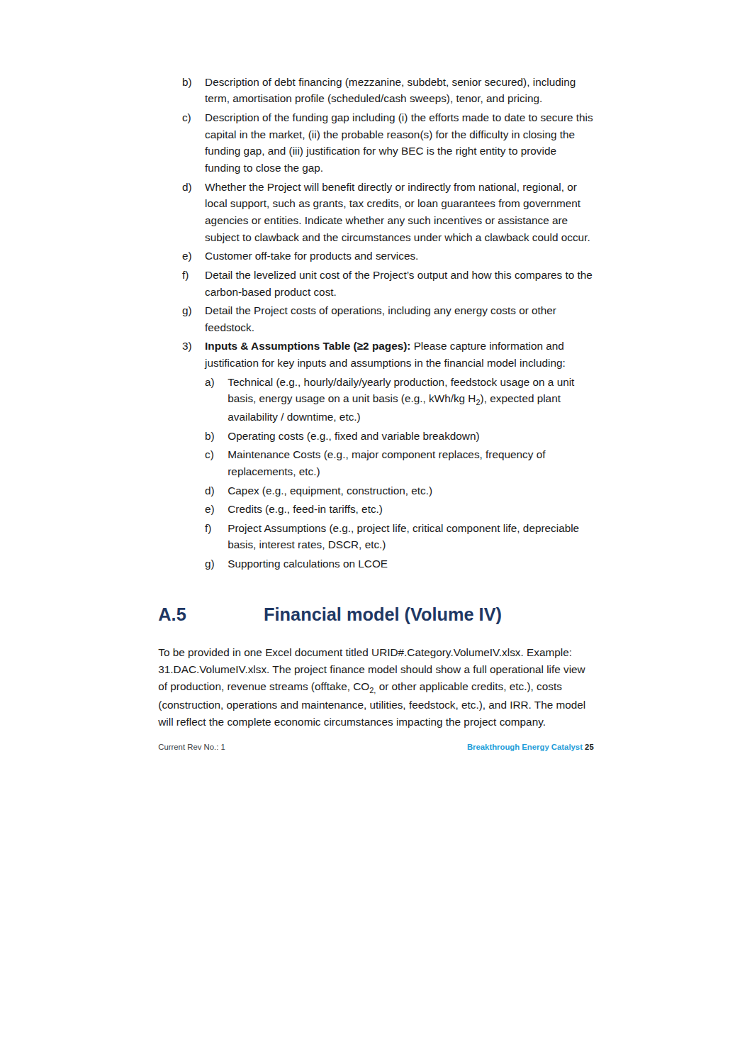b) Description of debt financing (mezzanine, subdebt, senior secured), including term, amortisation profile (scheduled/cash sweeps), tenor, and pricing.
c) Description of the funding gap including (i) the efforts made to date to secure this capital in the market, (ii) the probable reason(s) for the difficulty in closing the funding gap, and (iii) justification for why BEC is the right entity to provide funding to close the gap.
d) Whether the Project will benefit directly or indirectly from national, regional, or local support, such as grants, tax credits, or loan guarantees from government agencies or entities. Indicate whether any such incentives or assistance are subject to clawback and the circumstances under which a clawback could occur.
e) Customer off-take for products and services.
f) Detail the levelized unit cost of the Project’s output and how this compares to the carbon-based product cost.
g) Detail the Project costs of operations, including any energy costs or other feedstock.
3) Inputs & Assumptions Table (≥2 pages): Please capture information and justification for key inputs and assumptions in the financial model including:
a) Technical (e.g., hourly/daily/yearly production, feedstock usage on a unit basis, energy usage on a unit basis (e.g., kWh/kg H2), expected plant availability / downtime, etc.)
b) Operating costs (e.g., fixed and variable breakdown)
c) Maintenance Costs (e.g., major component replaces, frequency of replacements, etc.)
d) Capex (e.g., equipment, construction, etc.)
e) Credits (e.g., feed-in tariffs, etc.)
f) Project Assumptions (e.g., project life, critical component life, depreciable basis, interest rates, DSCR, etc.)
g) Supporting calculations on LCOE
A.5 Financial model (Volume IV)
To be provided in one Excel document titled URID#.Category.VolumeIV.xlsx. Example: 31.DAC.VolumeIV.xlsx. The project finance model should show a full operational life view of production, revenue streams (offtake, CO2, or other applicable credits, etc.), costs (construction, operations and maintenance, utilities, feedstock, etc.), and IRR. The model will reflect the complete economic circumstances impacting the project company.
Current Rev No.: 1 Breakthrough Energy Catalyst 25